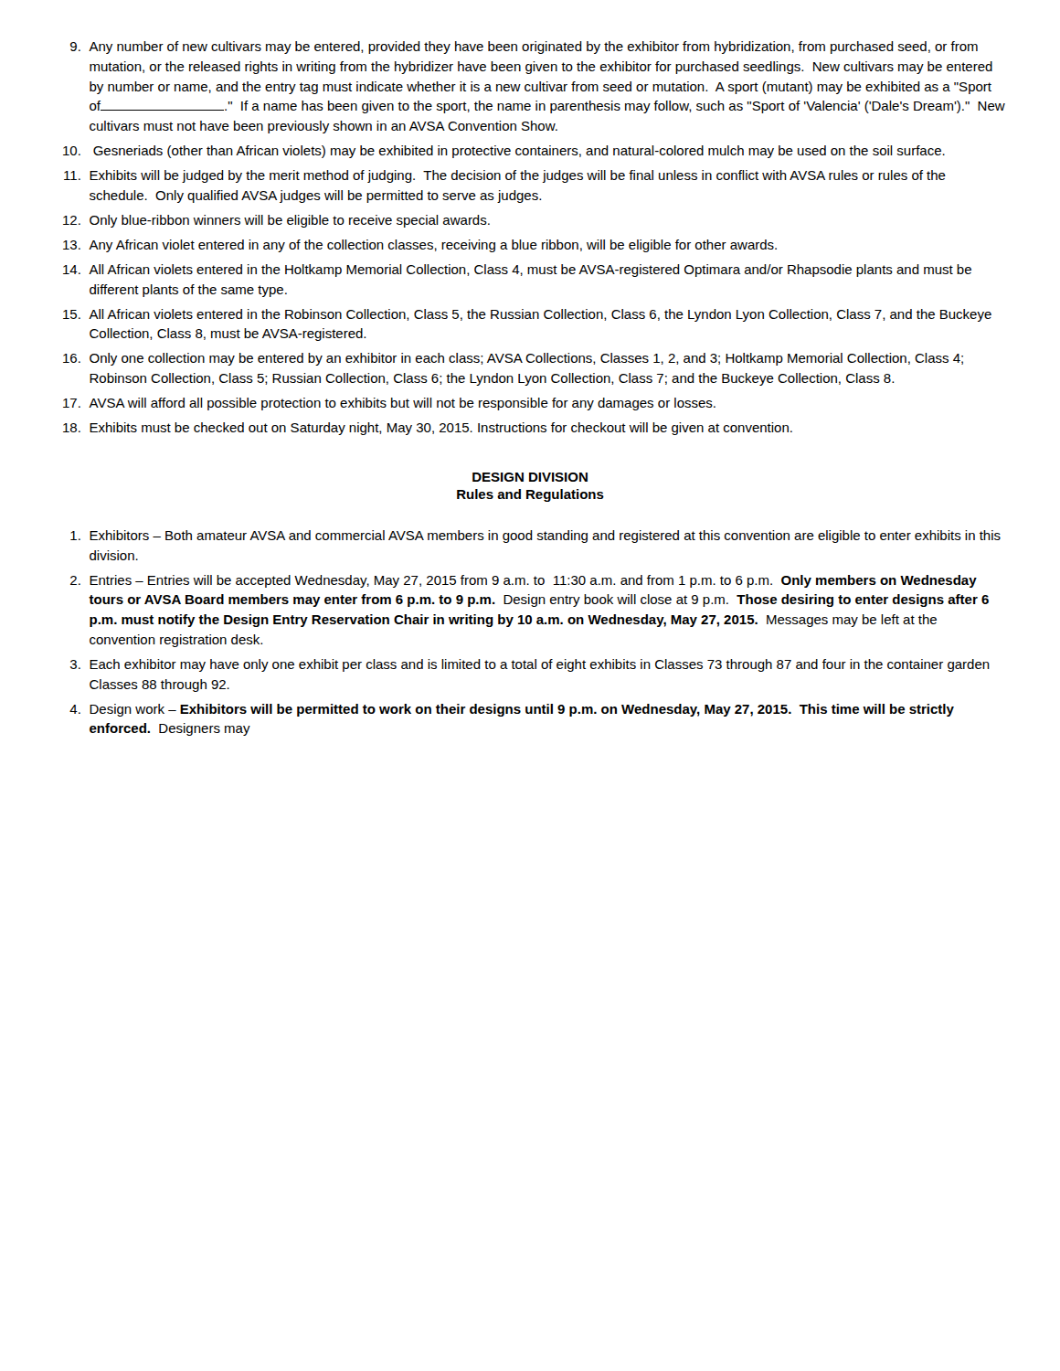Any number of new cultivars may be entered, provided they have been originated by the exhibitor from hybridization, from purchased seed, or from mutation, or the released rights in writing from the hybridizer have been given to the exhibitor for purchased seedlings. New cultivars may be entered by number or name, and the entry tag must indicate whether it is a new cultivar from seed or mutation. A sport (mutant) may be exhibited as a "Sport of ." If a name has been given to the sport, the name in parenthesis may follow, such as "Sport of 'Valencia' ('Dale's Dream')." New cultivars must not have been previously shown in an AVSA Convention Show.
Gesneriads (other than African violets) may be exhibited in protective containers, and natural-colored mulch may be used on the soil surface.
Exhibits will be judged by the merit method of judging. The decision of the judges will be final unless in conflict with AVSA rules or rules of the schedule. Only qualified AVSA judges will be permitted to serve as judges.
Only blue-ribbon winners will be eligible to receive special awards.
Any African violet entered in any of the collection classes, receiving a blue ribbon, will be eligible for other awards.
All African violets entered in the Holtkamp Memorial Collection, Class 4, must be AVSA-registered Optimara and/or Rhapsodie plants and must be different plants of the same type.
All African violets entered in the Robinson Collection, Class 5, the Russian Collection, Class 6, the Lyndon Lyon Collection, Class 7, and the Buckeye Collection, Class 8, must be AVSA-registered.
Only one collection may be entered by an exhibitor in each class; AVSA Collections, Classes 1, 2, and 3; Holtkamp Memorial Collection, Class 4; Robinson Collection, Class 5; Russian Collection, Class 6; the Lyndon Lyon Collection, Class 7; and the Buckeye Collection, Class 8.
AVSA will afford all possible protection to exhibits but will not be responsible for any damages or losses.
Exhibits must be checked out on Saturday night, May 30, 2015. Instructions for checkout will be given at convention.
DESIGN DIVISION Rules and Regulations
Exhibitors – Both amateur AVSA and commercial AVSA members in good standing and registered at this convention are eligible to enter exhibits in this division.
Entries – Entries will be accepted Wednesday, May 27, 2015 from 9 a.m. to 11:30 a.m. and from 1 p.m. to 6 p.m. Only members on Wednesday tours or AVSA Board members may enter from 6 p.m. to 9 p.m. Design entry book will close at 9 p.m. Those desiring to enter designs after 6 p.m. must notify the Design Entry Reservation Chair in writing by 10 a.m. on Wednesday, May 27, 2015. Messages may be left at the convention registration desk.
Each exhibitor may have only one exhibit per class and is limited to a total of eight exhibits in Classes 73 through 87 and four in the container garden Classes 88 through 92.
Design work – Exhibitors will be permitted to work on their designs until 9 p.m. on Wednesday, May 27, 2015. This time will be strictly enforced. Designers may